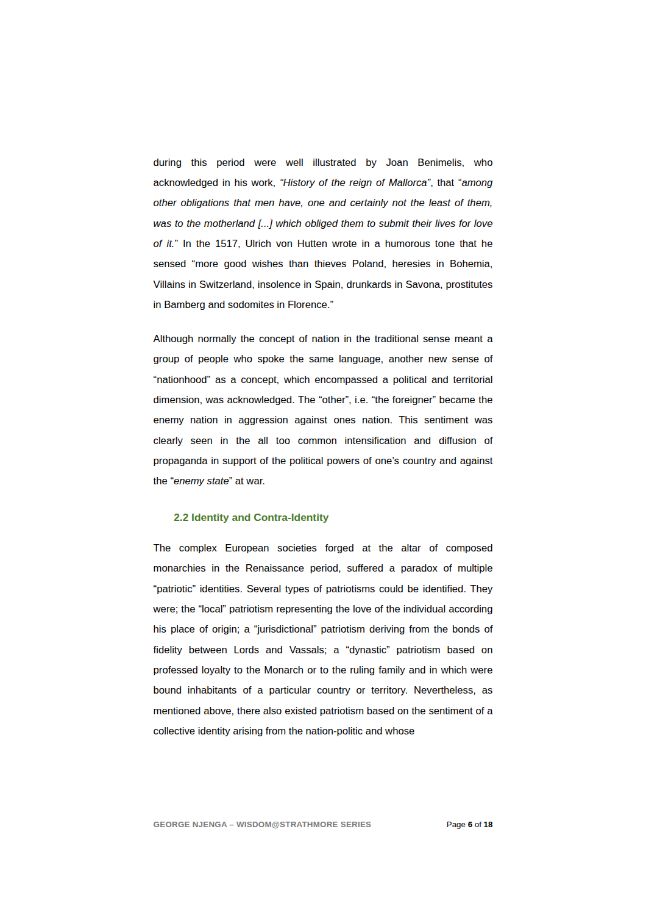during this period were well illustrated by Joan Benimelis, who acknowledged in his work, “History of the reign of Mallorca”, that “among other obligations that men have, one and certainly not the least of them, was to the motherland [...] which obliged them to submit their lives for love of it.” In the 1517, Ulrich von Hutten wrote in a humorous tone that he sensed “more good wishes than thieves Poland, heresies in Bohemia, Villains in Switzerland, insolence in Spain, drunkards in Savona, prostitutes in Bamberg and sodomites in Florence.”
Although normally the concept of nation in the traditional sense meant a group of people who spoke the same language, another new sense of “nationhood” as a concept, which encompassed a political and territorial dimension, was acknowledged. The “other”, i.e. “the foreigner” became the enemy nation in aggression against ones nation. This sentiment was clearly seen in the all too common intensification and diffusion of propaganda in support of the political powers of one’s country and against the “enemy state” at war.
2.2 Identity and Contra-Identity
The complex European societies forged at the altar of composed monarchies in the Renaissance period, suffered a paradox of multiple “patriotic” identities. Several types of patriotisms could be identified. They were; the “local” patriotism representing the love of the individual according his place of origin; a “jurisdictional” patriotism deriving from the bonds of fidelity between Lords and Vassals; a “dynastic” patriotism based on professed loyalty to the Monarch or to the ruling family and in which were bound inhabitants of a particular country or territory. Nevertheless, as mentioned above, there also existed patriotism based on the sentiment of a collective identity arising from the nation-politic and whose
GEORGE NJENGA – WISDOM@STRATHMORE SERIES Page 6 of 18